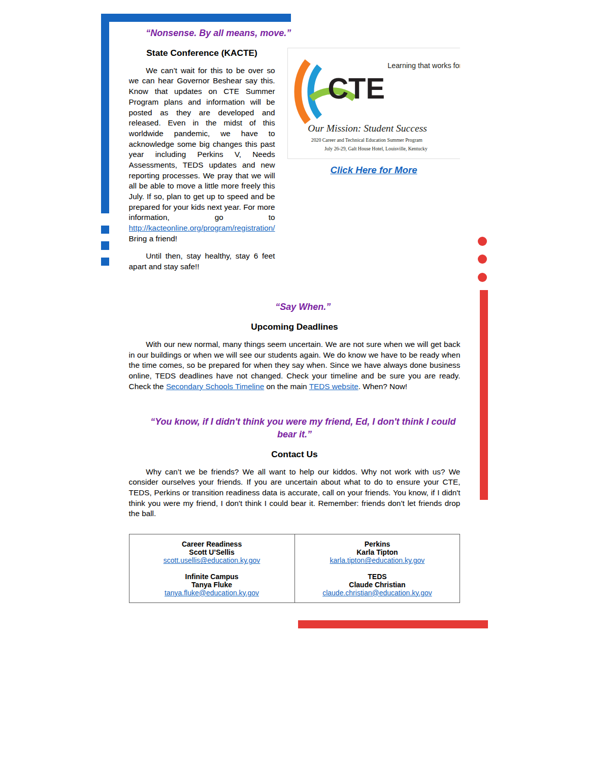“Nonsense. By all means, move.”
Click Here for More
State Conference (KACTE)
We can’t wait for this to be over so we can hear Governor Beshear say this. Know that updates on CTE Summer Program plans and information will be posted as they are developed and released. Even in the midst of this worldwide pandemic, we have to acknowledge some big changes this past year including Perkins V, Needs Assessments, TEDS updates and new reporting processes. We pray that we will all be able to move a little more freely this July. If so, plan to get up to speed and be prepared for your kids next year. For more information, go to http://kacteonline.org/program/registration/. Bring a friend!
Until then, stay healthy, stay 6 feet apart and stay safe!!
“Say When.”
Upcoming Deadlines
With our new normal, many things seem uncertain. We are not sure when we will get back in our buildings or when we will see our students again. We do know we have to be ready when the time comes, so be prepared for when they say when. Since we have always done business online, TEDS deadlines have not changed. Check your timeline and be sure you are ready. Check the Secondary Schools Timeline on the main TEDS website. When? Now!
“You know, if I didn't think you were my friend, Ed, I don't think I could bear it.”
Contact Us
Why can’t we be friends? We all want to help our kiddos. Why not work with us? We consider ourselves your friends. If you are uncertain about what to do to ensure your CTE, TEDS, Perkins or transition readiness data is accurate, call on your friends. You know, if I didn't think you were my friend, I don't think I could bear it. Remember: friends don’t let friends drop the ball.
| Career Readiness Scott U’Sellis scott.usellis@education.ky.gov Infinite Campus Tanya Fluke tanya.fluke@education.ky.gov | Perkins Karla Tipton karla.tipton@education.ky.gov TEDS Claude Christian claude.christian@education.ky.gov |